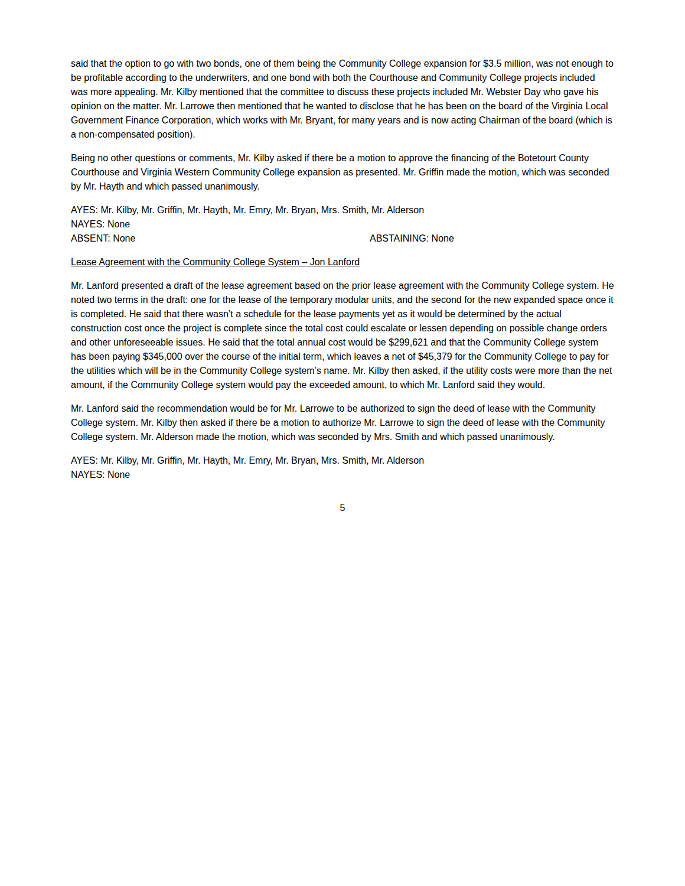said that the option to go with two bonds, one of them being the Community College expansion for $3.5 million, was not enough to be profitable according to the underwriters, and one bond with both the Courthouse and Community College projects included was more appealing. Mr. Kilby mentioned that the committee to discuss these projects included Mr. Webster Day who gave his opinion on the matter. Mr. Larrowe then mentioned that he wanted to disclose that he has been on the board of the Virginia Local Government Finance Corporation, which works with Mr. Bryant, for many years and is now acting Chairman of the board (which is a non-compensated position).
Being no other questions or comments, Mr. Kilby asked if there be a motion to approve the financing of the Botetourt County Courthouse and Virginia Western Community College expansion as presented. Mr. Griffin made the motion, which was seconded by Mr. Hayth and which passed unanimously.
AYES: Mr. Kilby, Mr. Griffin, Mr. Hayth, Mr. Emry, Mr. Bryan, Mrs. Smith, Mr. Alderson NAYES: None
ABSENT: None ABSTAINING: None
Lease Agreement with the Community College System – Jon Lanford
Mr. Lanford presented a draft of the lease agreement based on the prior lease agreement with the Community College system. He noted two terms in the draft: one for the lease of the temporary modular units, and the second for the new expanded space once it is completed. He said that there wasn’t a schedule for the lease payments yet as it would be determined by the actual construction cost once the project is complete since the total cost could escalate or lessen depending on possible change orders and other unforeseeable issues. He said that the total annual cost would be $299,621 and that the Community College system has been paying $345,000 over the course of the initial term, which leaves a net of $45,379 for the Community College to pay for the utilities which will be in the Community College system’s name. Mr. Kilby then asked, if the utility costs were more than the net amount, if the Community College system would pay the exceeded amount, to which Mr. Lanford said they would.
Mr. Lanford said the recommendation would be for Mr. Larrowe to be authorized to sign the deed of lease with the Community College system. Mr. Kilby then asked if there be a motion to authorize Mr. Larrowe to sign the deed of lease with the Community College system. Mr. Alderson made the motion, which was seconded by Mrs. Smith and which passed unanimously.
AYES: Mr. Kilby, Mr. Griffin, Mr. Hayth, Mr. Emry, Mr. Bryan, Mrs. Smith, Mr. Alderson NAYES: None
5